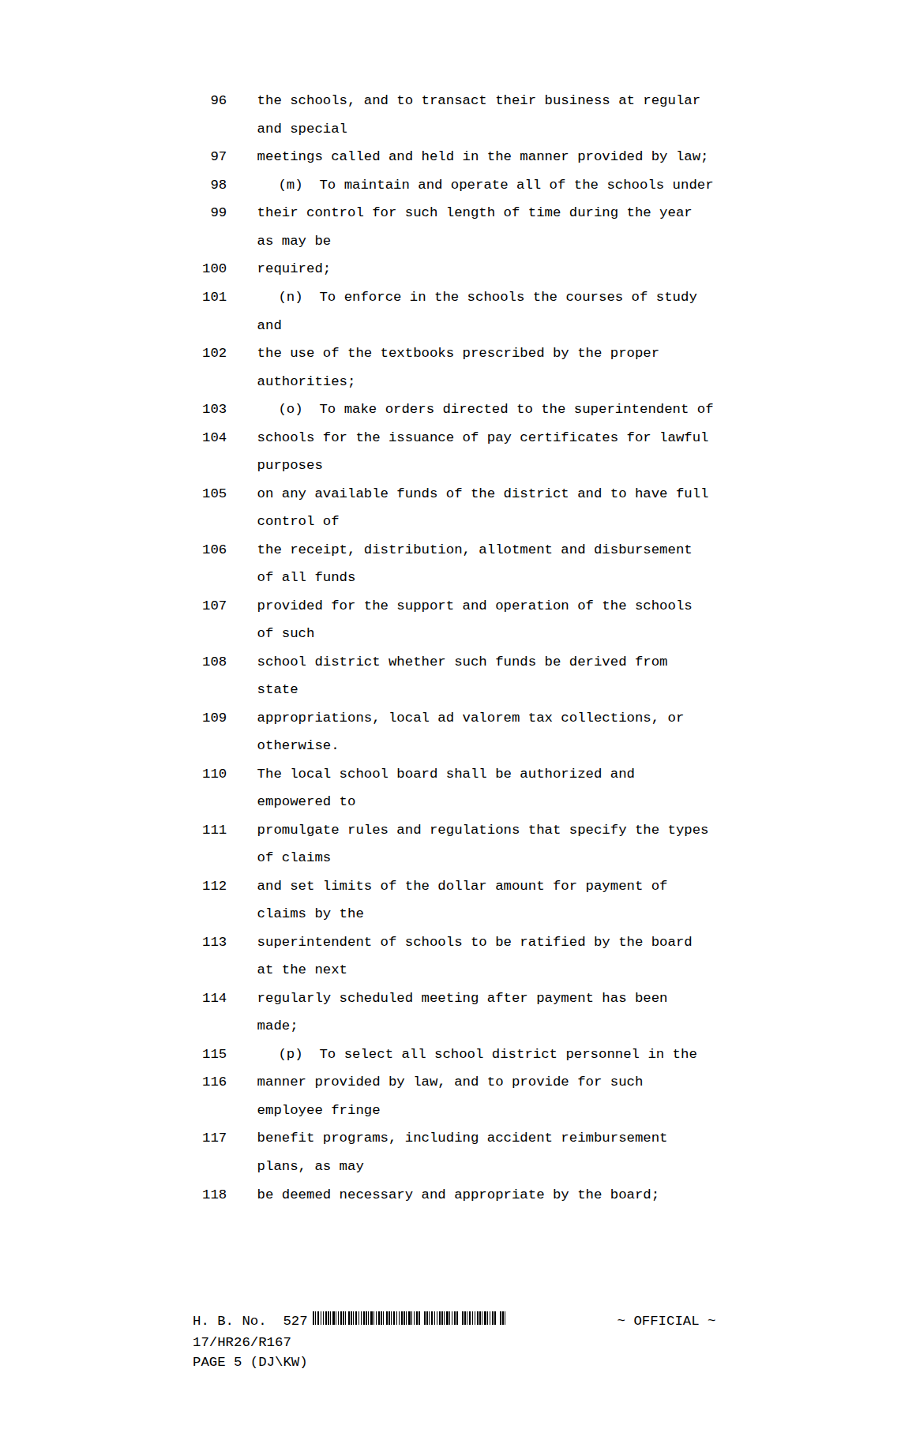the schools, and to transact their business at regular and special
meetings called and held in the manner provided by law;
(m) To maintain and operate all of the schools under
their control for such length of time during the year as may be
required;
(n) To enforce in the schools the courses of study and
the use of the textbooks prescribed by the proper authorities;
(o) To make orders directed to the superintendent of
schools for the issuance of pay certificates for lawful purposes
on any available funds of the district and to have full control of
the receipt, distribution, allotment and disbursement of all funds
provided for the support and operation of the schools of such
school district whether such funds be derived from state
appropriations, local ad valorem tax collections, or otherwise.
The local school board shall be authorized and empowered to
promulgate rules and regulations that specify the types of claims
and set limits of the dollar amount for payment of claims by the
superintendent of schools to be ratified by the board at the next
regularly scheduled meeting after payment has been made;
(p) To select all school district personnel in the
manner provided by law, and to provide for such employee fringe
benefit programs, including accident reimbursement plans, as may
be deemed necessary and appropriate by the board;
H. B. No. 527 ~ OFFICIAL ~
17/HR26/R167
PAGE 5 (DJ\KW)